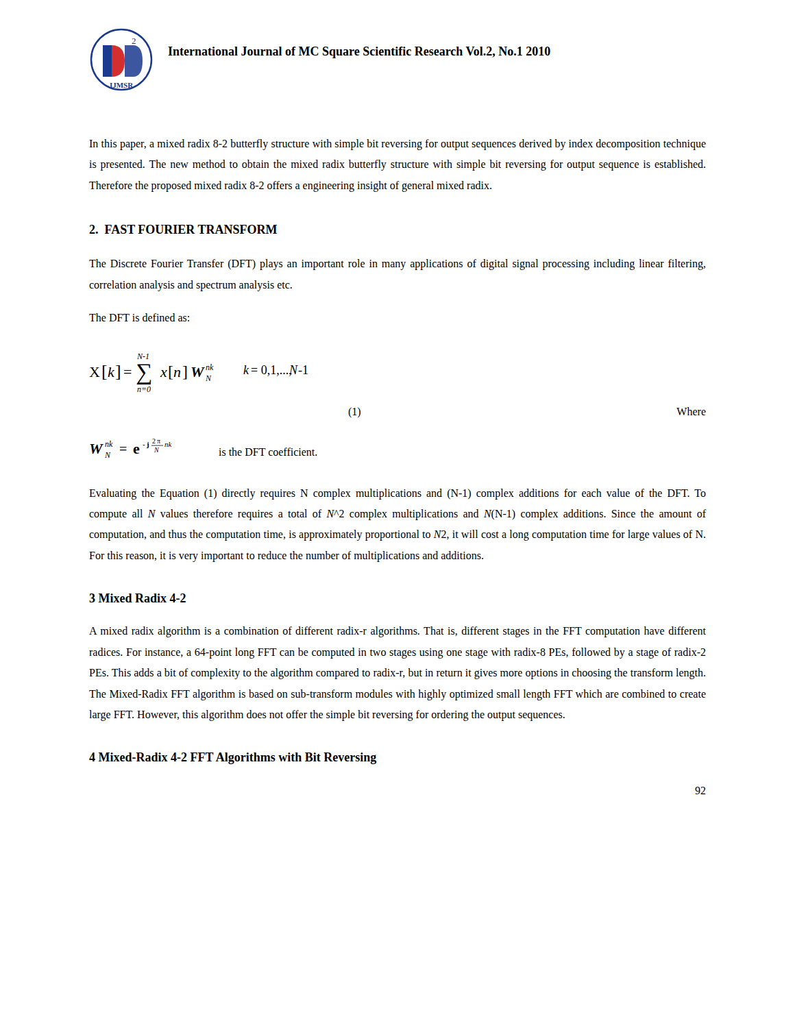2 IJMSR
International Journal of MC Square Scientific Research Vol.2, No.1 2010
In this paper, a mixed radix 8-2 butterfly structure with simple bit reversing for output sequences derived by index decomposition technique is presented. The new method to obtain the mixed radix butterfly structure with simple bit reversing for output sequence is established. Therefore the proposed mixed radix 8-2 offers a engineering insight of general mixed radix.
2. FAST FOURIER TRANSFORM
The Discrete Fourier Transfer (DFT) plays an important role in many applications of digital signal processing including linear filtering, correlation analysis and spectrum analysis etc.
The DFT is defined as:
X [ k ] = N-1 ∑ n=0 x [ n ] W N nk k = 0,1,..., N -1
(1) Where
W N nk = e - j 2 π N nk is the DFT coefficient.
Evaluating the Equation (1) directly requires N complex multiplications and (N-1) complex additions for each value of the DFT. To compute all N values therefore requires a total of N^2 complex multiplications and N(N-1) complex additions. Since the amount of computation, and thus the computation time, is approximately proportional to N2, it will cost a long computation time for large values of N. For this reason, it is very important to reduce the number of multiplications and additions.
3 Mixed Radix 4-2
A mixed radix algorithm is a combination of different radix-r algorithms. That is, different stages in the FFT computation have different radices. For instance, a 64-point long FFT can be computed in two stages using one stage with radix-8 PEs, followed by a stage of radix-2 PEs. This adds a bit of complexity to the algorithm compared to radix-r, but in return it gives more options in choosing the transform length. The Mixed-Radix FFT algorithm is based on sub-transform modules with highly optimized small length FFT which are combined to create large FFT. However, this algorithm does not offer the simple bit reversing for ordering the output sequences.
4 Mixed-Radix 4-2 FFT Algorithms with Bit Reversing
92